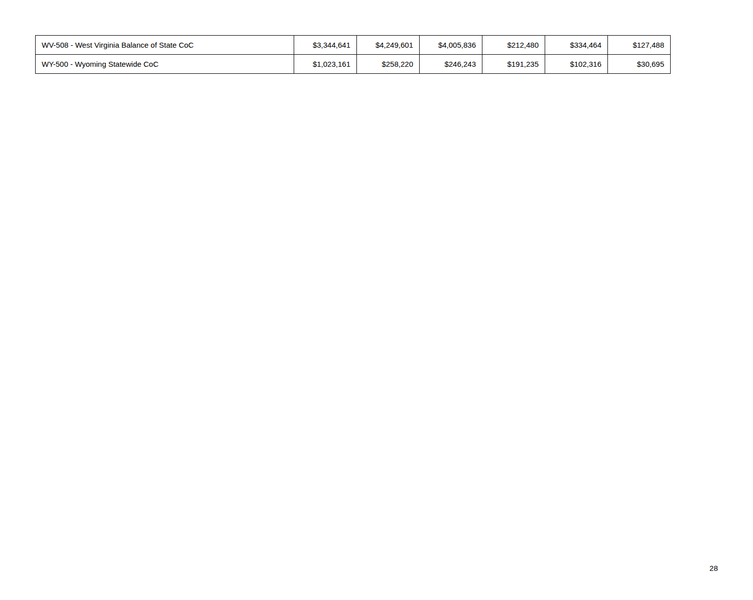| WV-508 - West Virginia Balance of State CoC | $3,344,641 | $4,249,601 | $4,005,836 | $212,480 | $334,464 | $127,488 |
| WY-500 - Wyoming Statewide CoC | $1,023,161 | $258,220 | $246,243 | $191,235 | $102,316 | $30,695 |
28